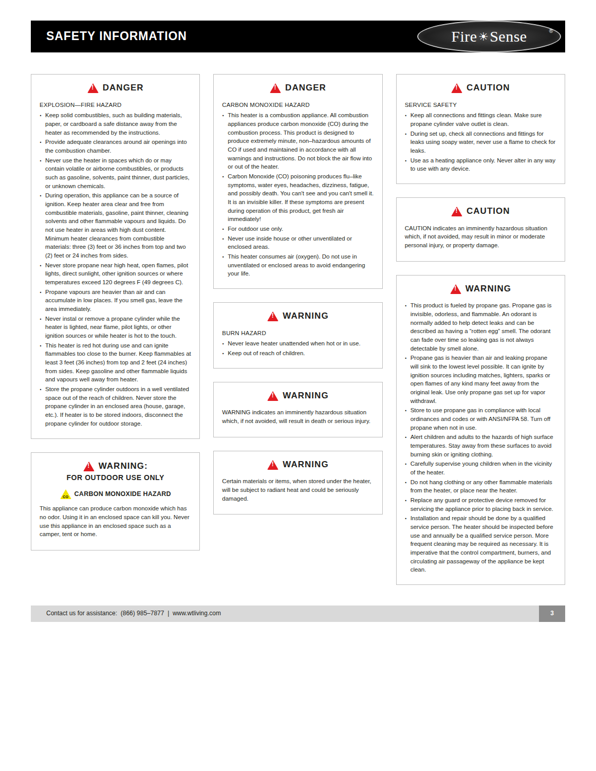SAFETY INFORMATION
Fire☀Sense ®
DANGER
EXPLOSION—FIRE HAZARD
Keep solid combustibles, such as building materials, paper, or cardboard a safe distance away from the heater as recommended by the instructions.
Provide adequate clearances around air openings into the combustion chamber.
Never use the heater in spaces which do or may contain volatile or airborne combustibles, or products such as gasoline, solvents, paint thinner, dust particles, or unknown chemicals.
During operation, this appliance can be a source of ignition. Keep heater area clear and free from combustible materials, gasoline, paint thinner, cleaning solvents and other flammable vapours and liquids. Do not use heater in areas with high dust content. Minimum heater clearances from combustible materials: three (3) feet or 36 inches from top and two (2) feet or 24 inches from sides.
Never store propane near high heat, open flames, pilot lights, direct sunlight, other ignition sources or where temperatures exceed 120 degrees F (49 degrees C).
Propane vapours are heavier than air and can accumulate in low places. If you smell gas, leave the area immediately.
Never instal or remove a propane cylinder while the heater is lighted, near flame, pilot lights, or other ignition sources or while heater is hot to the touch.
This heater is red hot during use and can ignite flammables too close to the burner. Keep flammables at least 3 feet (36 inches) from top and 2 feet (24 inches) from sides. Keep gasoline and other flammable liquids and vapours well away from heater.
Store the propane cylinder outdoors in a well ventilated space out of the reach of children. Never store the propane cylinder in an enclosed area (house, garage, etc.). If heater is to be stored indoors, disconnect the propane cylinder for outdoor storage.
WARNING: FOR OUTDOOR USE ONLY
COCARBON MONOXIDE HAZARD
This appliance can produce carbon monoxide which has no odor. Using it in an enclosed space can kill you. Never use this appliance in an enclosed space such as a camper, tent or home.
DANGER
CARBON MONOXIDE HAZARD
This heater is a combustion appliance. All combustion appliances produce carbon monoxide (CO) during the combustion process. This product is designed to produce extremely minute, non–hazardous amounts of CO if used and maintained in accordance with all warnings and instructions. Do not block the air flow into or out of the heater.
Carbon Monoxide (CO) poisoning produces flu–like symptoms, water eyes, headaches, dizziness, fatigue, and possibly death. You can't see and you can't smell it. It is an invisible killer. If these symptoms are present during operation of this product, get fresh air immediately!
For outdoor use only.
Never use inside house or other unventilated or enclosed areas.
This heater consumes air (oxygen). Do not use in unventilated or enclosed areas to avoid endangering your life.
WARNING
BURN HAZARD
Never leave heater unattended when hot or in use.
Keep out of reach of children.
WARNING
WARNING indicates an imminently hazardous situation which, if not avoided, will result in death or serious injury.
WARNING
Certain materials or items, when stored under the heater, will be subject to radiant heat and could be seriously damaged.
CAUTION
SERVICE SAFETY
Keep all connections and fittings clean. Make sure propane cylinder valve outlet is clean.
During set up, check all connections and fittings for leaks using soapy water, never use a flame to check for leaks.
Use as a heating appliance only. Never alter in any way to use with any device.
CAUTION
CAUTION indicates an imminently hazardous situation which, if not avoided, may result in minor or moderate personal injury, or property damage.
WARNING
This product is fueled by propane gas. Propane gas is invisible, odorless, and flammable. An odorant is normally added to help detect leaks and can be described as having a “rotten egg” smell. The odorant can fade over time so leaking gas is not always detectable by smell alone.
Propane gas is heavier than air and leaking propane will sink to the lowest level possible. It can ignite by ignition sources including matches, lighters, sparks or open flames of any kind many feet away from the original leak. Use only propane gas set up for vapor withdrawl.
Store to use propane gas in compliance with local ordinances and codes or with ANSI/NFPA 58. Turn off propane when not in use.
Alert children and adults to the hazards of high surface temperatures. Stay away from these surfaces to avoid burning skin or igniting clothing.
Carefully supervise young children when in the vicinity of the heater.
Do not hang clothing or any other flammable materials from the heater, or place near the heater.
Replace any guard or protective device removed for servicing the appliance prior to placing back in service.
Installation and repair should be done by a qualified service person. The heater should be inspected before use and annually be a qualified service person. More frequent cleaning may be required as necessary. It is imperative that the control compartment, burners, and circulating air passageway of the appliance be kept clean.
Contact us for assistance: (866) 985–7877 | www.wtliving.com
3